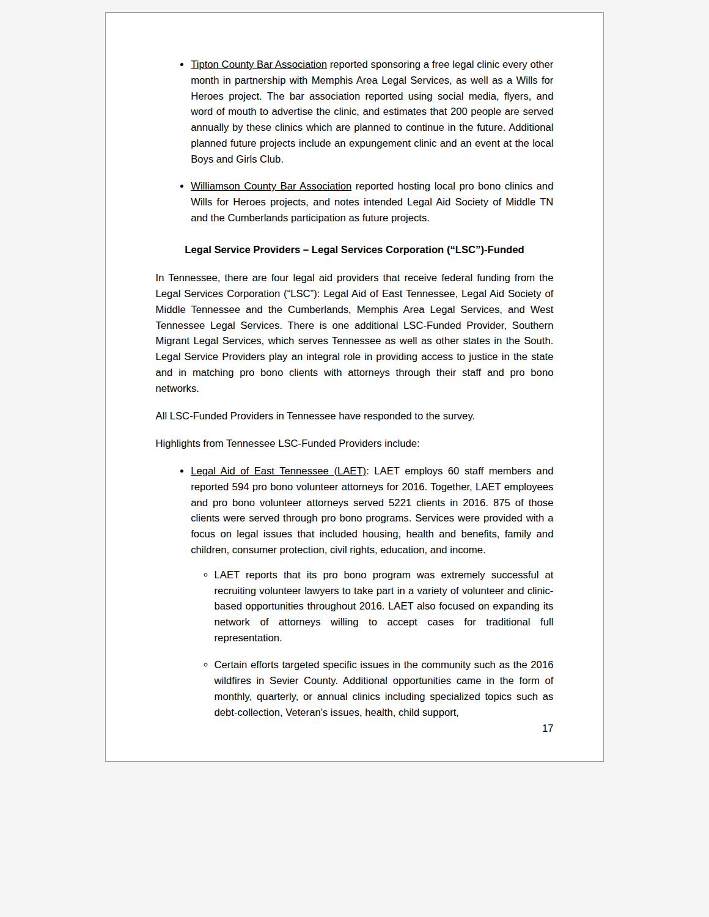Tipton County Bar Association reported sponsoring a free legal clinic every other month in partnership with Memphis Area Legal Services, as well as a Wills for Heroes project. The bar association reported using social media, flyers, and word of mouth to advertise the clinic, and estimates that 200 people are served annually by these clinics which are planned to continue in the future. Additional planned future projects include an expungement clinic and an event at the local Boys and Girls Club.
Williamson County Bar Association reported hosting local pro bono clinics and Wills for Heroes projects, and notes intended Legal Aid Society of Middle TN and the Cumberlands participation as future projects.
Legal Service Providers – Legal Services Corporation (“LSC”)-Funded
In Tennessee, there are four legal aid providers that receive federal funding from the Legal Services Corporation (“LSC”): Legal Aid of East Tennessee, Legal Aid Society of Middle Tennessee and the Cumberlands, Memphis Area Legal Services, and West Tennessee Legal Services. There is one additional LSC-Funded Provider, Southern Migrant Legal Services, which serves Tennessee as well as other states in the South. Legal Service Providers play an integral role in providing access to justice in the state and in matching pro bono clients with attorneys through their staff and pro bono networks.
All LSC-Funded Providers in Tennessee have responded to the survey.
Highlights from Tennessee LSC-Funded Providers include:
Legal Aid of East Tennessee (LAET): LAET employs 60 staff members and reported 594 pro bono volunteer attorneys for 2016. Together, LAET employees and pro bono volunteer attorneys served 5221 clients in 2016. 875 of those clients were served through pro bono programs. Services were provided with a focus on legal issues that included housing, health and benefits, family and children, consumer protection, civil rights, education, and income.
LAET reports that its pro bono program was extremely successful at recruiting volunteer lawyers to take part in a variety of volunteer and clinic-based opportunities throughout 2016. LAET also focused on expanding its network of attorneys willing to accept cases for traditional full representation.
Certain efforts targeted specific issues in the community such as the 2016 wildfires in Sevier County. Additional opportunities came in the form of monthly, quarterly, or annual clinics including specialized topics such as debt-collection, Veteran's issues, health, child support,
17